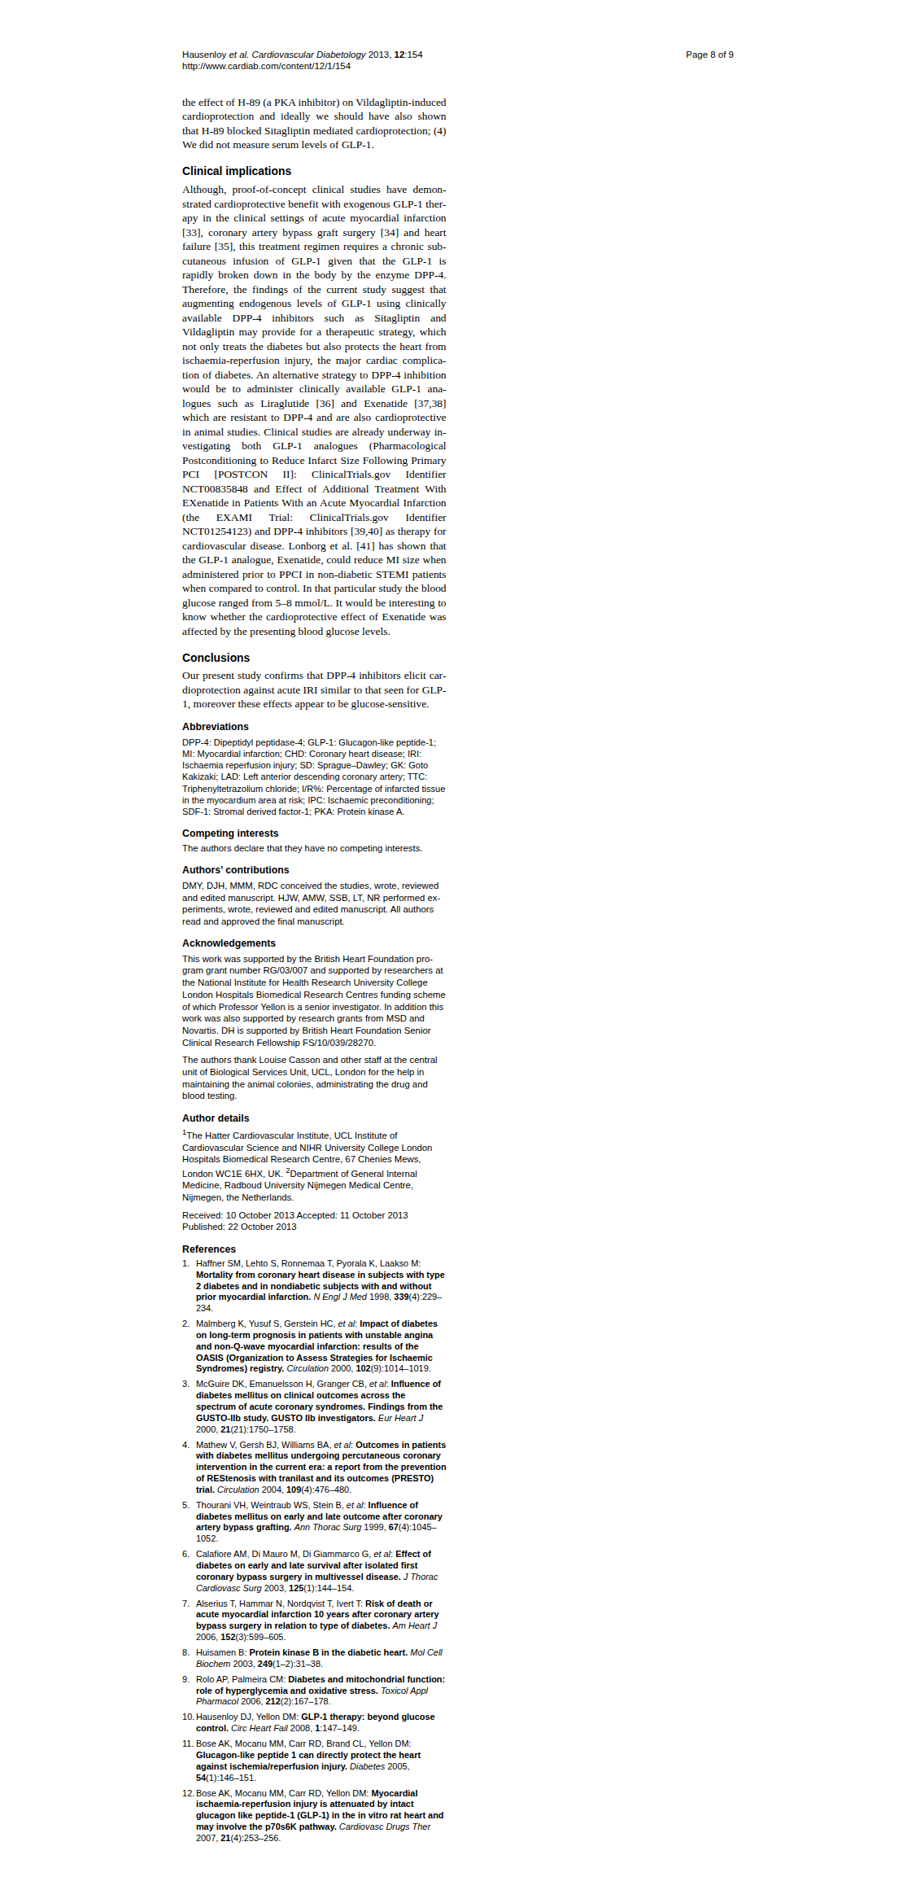Hausenloy et al. Cardiovascular Diabetology 2013, 12:154 http://www.cardiab.com/content/12/1/154
Page 8 of 9
the effect of H-89 (a PKA inhibitor) on Vildagliptin-induced cardioprotection and ideally we should have also shown that H-89 blocked Sitagliptin mediated cardioprotection; (4) We did not measure serum levels of GLP-1.
Clinical implications
Although, proof-of-concept clinical studies have demonstrated cardioprotective benefit with exogenous GLP-1 therapy in the clinical settings of acute myocardial infarction [33], coronary artery bypass graft surgery [34] and heart failure [35], this treatment regimen requires a chronic subcutaneous infusion of GLP-1 given that the GLP-1 is rapidly broken down in the body by the enzyme DPP-4. Therefore, the findings of the current study suggest that augmenting endogenous levels of GLP-1 using clinically available DPP-4 inhibitors such as Sitagliptin and Vildagliptin may provide for a therapeutic strategy, which not only treats the diabetes but also protects the heart from ischaemia-reperfusion injury, the major cardiac complication of diabetes. An alternative strategy to DPP-4 inhibition would be to administer clinically available GLP-1 analogues such as Liraglutide [36] and Exenatide [37,38] which are resistant to DPP-4 and are also cardioprotective in animal studies. Clinical studies are already underway investigating both GLP-1 analogues (Pharmacological Postconditioning to Reduce Infarct Size Following Primary PCI [POSTCON II]: ClinicalTrials.gov Identifier NCT00835848 and Effect of Additional Treatment With EXenatide in Patients With an Acute Myocardial Infarction (the EXAMI Trial: ClinicalTrials.gov Identifier NCT01254123) and DPP-4 inhibitors [39,40] as therapy for cardiovascular disease. Lonborg et al. [41] has shown that the GLP-1 analogue, Exenatide, could reduce MI size when administered prior to PPCI in non-diabetic STEMI patients when compared to control. In that particular study the blood glucose ranged from 5–8 mmol/L. It would be interesting to know whether the cardioprotective effect of Exenatide was affected by the presenting blood glucose levels.
Conclusions
Our present study confirms that DPP-4 inhibitors elicit cardioprotection against acute IRI similar to that seen for GLP-1, moreover these effects appear to be glucose-sensitive.
Abbreviations
DPP-4: Dipeptidyl peptidase-4; GLP-1: Glucagon-like peptide-1; MI: Myocardial infarction; CHD: Coronary heart disease; IRI: Ischaemia reperfusion injury; SD: Sprague–Dawley; GK: Goto Kakizaki; LAD: Left anterior descending coronary artery; TTC: Triphenyltetrazolium chloride; I/R%: Percentage of infarcted tissue in the myocardium area at risk; IPC: Ischaemic preconditioning; SDF-1: Stromal derived factor-1; PKA: Protein kinase A.
Competing interests
The authors declare that they have no competing interests.
Authors’ contributions
DMY, DJH, MMM, RDC conceived the studies, wrote, reviewed and edited manuscript. HJW, AMW, SSB, LT, NR performed experiments, wrote, reviewed and edited manuscript. All authors read and approved the final manuscript.
Acknowledgements
This work was supported by the British Heart Foundation program grant number RG/03/007 and supported by researchers at the National Institute for Health Research University College London Hospitals Biomedical Research Centres funding scheme of which Professor Yellon is a senior investigator. In addition this work was also supported by research grants from MSD and Novartis. DH is supported by British Heart Foundation Senior Clinical Research Fellowship FS/10/039/28270.
The authors thank Louise Casson and other staff at the central unit of Biological Services Unit, UCL, London for the help in maintaining the animal colonies, administrating the drug and blood testing.
Author details
1The Hatter Cardiovascular Institute, UCL Institute of Cardiovascular Science and NIHR University College London Hospitals Biomedical Research Centre, 67 Chenies Mews, London WC1E 6HX, UK. 2Department of General Internal Medicine, Radboud University Nijmegen Medical Centre, Nijmegen, the Netherlands.
Received: 10 October 2013 Accepted: 11 October 2013
Published: 22 October 2013
References
Haffner SM, Lehto S, Ronnemaa T, Pyorala K, Laakso M: Mortality from coronary heart disease in subjects with type 2 diabetes and in nondiabetic subjects with and without prior myocardial infarction. N Engl J Med 1998, 339(4):229–234.
Malmberg K, Yusuf S, Gerstein HC, et al: Impact of diabetes on long-term prognosis in patients with unstable angina and non-Q-wave myocardial infarction: results of the OASIS (Organization to Assess Strategies for Ischaemic Syndromes) registry. Circulation 2000, 102(9):1014–1019.
McGuire DK, Emanuelsson H, Granger CB, et al: Influence of diabetes mellitus on clinical outcomes across the spectrum of acute coronary syndromes. Findings from the GUSTO-IIb study. GUSTO IIb investigators. Eur Heart J 2000, 21(21):1750–1758.
Mathew V, Gersh BJ, Williams BA, et al: Outcomes in patients with diabetes mellitus undergoing percutaneous coronary intervention in the current era: a report from the prevention of REStenosis with tranilast and its outcomes (PRESTO) trial. Circulation 2004, 109(4):476–480.
Thourani VH, Weintraub WS, Stein B, et al: Influence of diabetes mellitus on early and late outcome after coronary artery bypass grafting. Ann Thorac Surg 1999, 67(4):1045–1052.
Calafiore AM, Di Mauro M, Di Giammarco G, et al: Effect of diabetes on early and late survival after isolated first coronary bypass surgery in multivessel disease. J Thorac Cardiovasc Surg 2003, 125(1):144–154.
Alserius T, Hammar N, Nordqvist T, Ivert T: Risk of death or acute myocardial infarction 10 years after coronary artery bypass surgery in relation to type of diabetes. Am Heart J 2006, 152(3):599–605.
Huisamen B: Protein kinase B in the diabetic heart. Mol Cell Biochem 2003, 249(1–2):31–38.
Rolo AP, Palmeira CM: Diabetes and mitochondrial function: role of hyperglycemia and oxidative stress. Toxicol Appl Pharmacol 2006, 212(2):167–178.
Hausenloy DJ, Yellon DM: GLP-1 therapy: beyond glucose control. Circ Heart Fail 2008, 1:147–149.
Bose AK, Mocanu MM, Carr RD, Brand CL, Yellon DM: Glucagon-like peptide 1 can directly protect the heart against ischemia/reperfusion injury. Diabetes 2005, 54(1):146–151.
Bose AK, Mocanu MM, Carr RD, Yellon DM: Myocardial ischaemia-reperfusion injury is attenuated by intact glucagon like peptide-1 (GLP-1) in the in vitro rat heart and may involve the p70s6K pathway. Cardiovasc Drugs Ther 2007, 21(4):253–256.